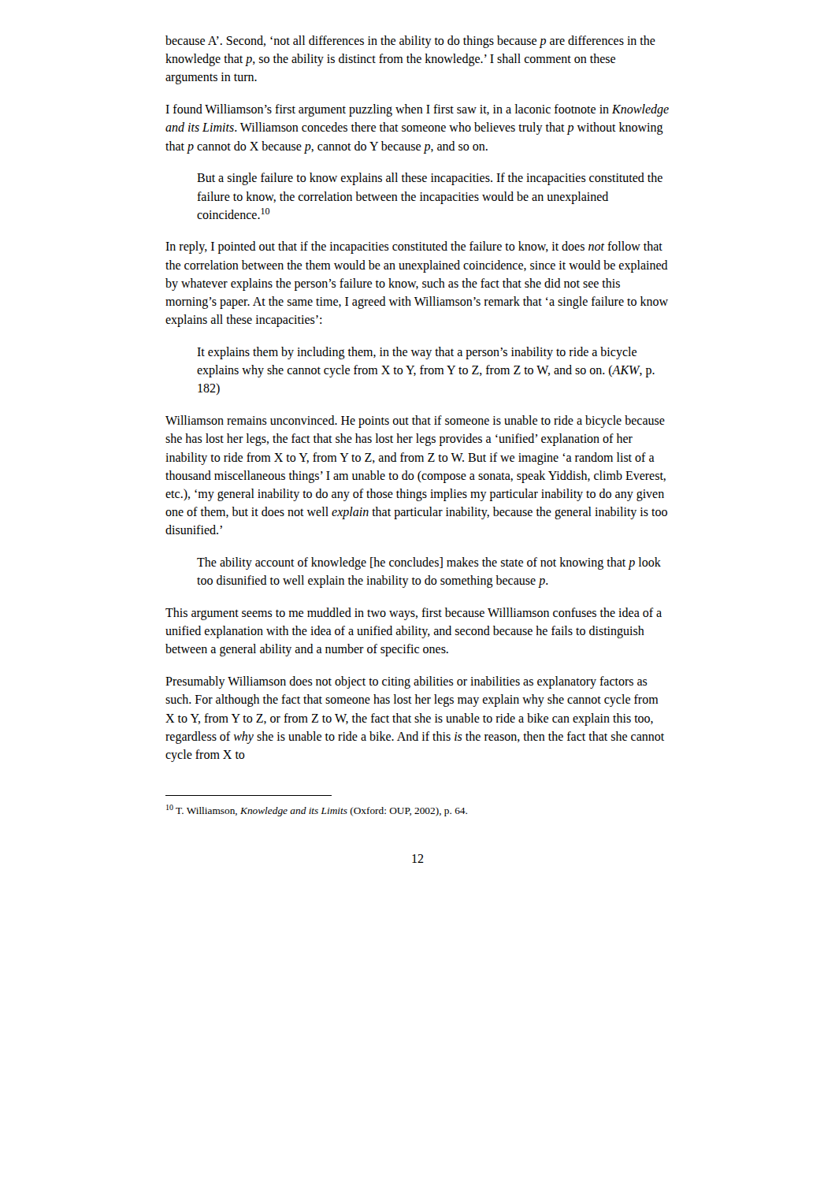because A’. Second, ‘not all differences in the ability to do things because p are differences in the knowledge that p, so the ability is distinct from the knowledge.’ I shall comment on these arguments in turn.
I found Williamson’s first argument puzzling when I first saw it, in a laconic footnote in Knowledge and its Limits. Williamson concedes there that someone who believes truly that p without knowing that p cannot do X because p, cannot do Y because p, and so on.
But a single failure to know explains all these incapacities. If the incapacities constituted the failure to know, the correlation between the incapacities would be an unexplained coincidence.10
In reply, I pointed out that if the incapacities constituted the failure to know, it does not follow that the correlation between the them would be an unexplained coincidence, since it would be explained by whatever explains the person’s failure to know, such as the fact that she did not see this morning’s paper. At the same time, I agreed with Williamson’s remark that ‘a single failure to know explains all these incapacities’:
It explains them by including them, in the way that a person’s inability to ride a bicycle explains why she cannot cycle from X to Y, from Y to Z, from Z to W, and so on. (AKW, p. 182)
Williamson remains unconvinced. He points out that if someone is unable to ride a bicycle because she has lost her legs, the fact that she has lost her legs provides a ‘unified’ explanation of her inability to ride from X to Y, from Y to Z, and from Z to W. But if we imagine ‘a random list of a thousand miscellaneous things’ I am unable to do (compose a sonata, speak Yiddish, climb Everest, etc.), ‘my general inability to do any of those things implies my particular inability to do any given one of them, but it does not well explain that particular inability, because the general inability is too disunified.’
The ability account of knowledge [he concludes] makes the state of not knowing that p look too disunified to well explain the inability to do something because p.
This argument seems to me muddled in two ways, first because Willliamson confuses the idea of a unified explanation with the idea of a unified ability, and second because he fails to distinguish between a general ability and a number of specific ones.
Presumably Williamson does not object to citing abilities or inabilities as explanatory factors as such. For although the fact that someone has lost her legs may explain why she cannot cycle from X to Y, from Y to Z, or from Z to W, the fact that she is unable to ride a bike can explain this too, regardless of why she is unable to ride a bike. And if this is the reason, then the fact that she cannot cycle from X to
10 T. Williamson, Knowledge and its Limits (Oxford: OUP, 2002), p. 64.
12